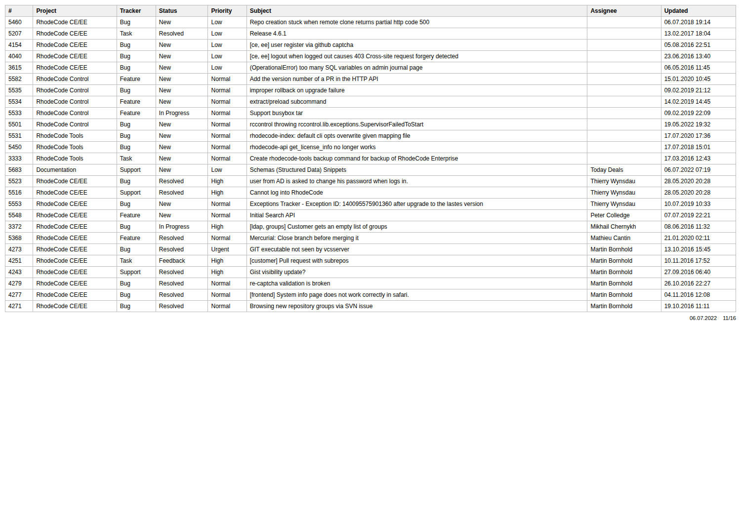| # | Project | Tracker | Status | Priority | Subject | Assignee | Updated |
| --- | --- | --- | --- | --- | --- | --- | --- |
| 5460 | RhodeCode CE/EE | Bug | New | Low | Repo creation stuck when remote clone returns partial http code 500 | | 06.07.2018 19:14 |
| 5207 | RhodeCode CE/EE | Task | Resolved | Low | Release 4.6.1 | | 13.02.2017 18:04 |
| 4154 | RhodeCode CE/EE | Bug | New | Low | [ce, ee] user register via github captcha | | 05.08.2016 22:51 |
| 4040 | RhodeCode CE/EE | Bug | New | Low | [ce, ee] logout when logged out causes 403 Cross-site request forgery detected | | 23.06.2016 13:40 |
| 3615 | RhodeCode CE/EE | Bug | New | Low | (OperationalError) too many SQL variables on admin journal page | | 06.05.2016 11:45 |
| 5582 | RhodeCode Control | Feature | New | Normal | Add the version number of a PR in the HTTP API | | 15.01.2020 10:45 |
| 5535 | RhodeCode Control | Bug | New | Normal | improper rollback on upgrade failure | | 09.02.2019 21:12 |
| 5534 | RhodeCode Control | Feature | New | Normal | extract/preload subcommand | | 14.02.2019 14:45 |
| 5533 | RhodeCode Control | Feature | In Progress | Normal | Support busybox tar | | 09.02.2019 22:09 |
| 5501 | RhodeCode Control | Bug | New | Normal | rccontrol throwing rccontrol.lib.exceptions.SupervisorFailedToStart | | 19.05.2022 19:32 |
| 5531 | RhodeCode Tools | Bug | New | Normal | rhodecode-index: default cli opts overwrite given mapping file | | 17.07.2020 17:36 |
| 5450 | RhodeCode Tools | Bug | New | Normal | rhodecode-api get_license_info no longer works | | 17.07.2018 15:01 |
| 3333 | RhodeCode Tools | Task | New | Normal | Create rhodecode-tools backup command for backup of RhodeCode Enterprise | | 17.03.2016 12:43 |
| 5683 | Documentation | Support | New | Low | Schemas (Structured Data) Snippets | Today Deals | 06.07.2022 07:19 |
| 5523 | RhodeCode CE/EE | Bug | Resolved | High | user from AD is asked to change his password when logs in. | Thierry Wynsdau | 28.05.2020 20:28 |
| 5516 | RhodeCode CE/EE | Support | Resolved | High | Cannot log into RhodeCode | Thierry Wynsdau | 28.05.2020 20:28 |
| 5553 | RhodeCode CE/EE | Bug | New | Normal | Exceptions Tracker - Exception ID: 140095575901360 after upgrade to the lastes version | Thierry Wynsdau | 10.07.2019 10:33 |
| 5548 | RhodeCode CE/EE | Feature | New | Normal | Initial Search API | Peter Colledge | 07.07.2019 22:21 |
| 3372 | RhodeCode CE/EE | Bug | In Progress | High | [ldap, groups] Customer gets an empty list of groups | Mikhail Chernykh | 08.06.2016 11:32 |
| 5368 | RhodeCode CE/EE | Feature | Resolved | Normal | Mercurial: Close branch before merging it | Mathieu Cantin | 21.01.2020 02:11 |
| 4273 | RhodeCode CE/EE | Bug | Resolved | Urgent | GIT executable not seen by vcsserver | Martin Bornhold | 13.10.2016 15:45 |
| 4251 | RhodeCode CE/EE | Task | Feedback | High | [customer] Pull request with subrepos | Martin Bornhold | 10.11.2016 17:52 |
| 4243 | RhodeCode CE/EE | Support | Resolved | High | Gist visibility update? | Martin Bornhold | 27.09.2016 06:40 |
| 4279 | RhodeCode CE/EE | Bug | Resolved | Normal | re-captcha validation is broken | Martin Bornhold | 26.10.2016 22:27 |
| 4277 | RhodeCode CE/EE | Bug | Resolved | Normal | [frontend] System info page does not work correctly in safari. | Martin Bornhold | 04.11.2016 12:08 |
| 4271 | RhodeCode CE/EE | Bug | Resolved | Normal | Browsing new repository groups via SVN issue | Martin Bornhold | 19.10.2016 11:11 |
06.07.2022 11/16